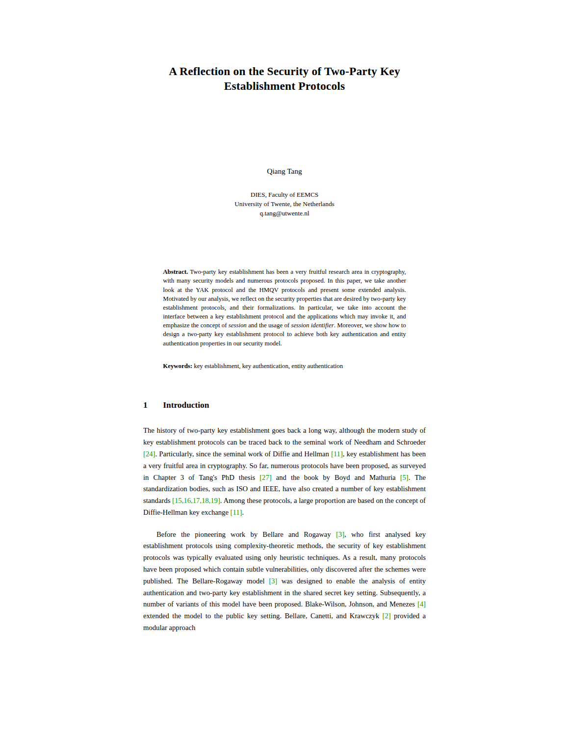A Reflection on the Security of Two-Party Key
Establishment Protocols
Qiang Tang
DIES, Faculty of EEMCS
University of Twente, the Netherlands
q.tang@utwente.nl
Abstract. Two-party key establishment has been a very fruitful research area in cryptography, with many security models and numerous protocols proposed. In this paper, we take another look at the YAK protocol and the HMQV protocols and present some extended analysis. Motivated by our analysis, we reflect on the security properties that are desired by two-party key establishment protocols, and their formalizations. In particular, we take into account the interface between a key establishment protocol and the applications which may invoke it, and emphasize the concept of session and the usage of session identifier. Moreover, we show how to design a two-party key establishment protocol to achieve both key authentication and entity authentication properties in our security model.
Keywords: key establishment, key authentication, entity authentication
1 Introduction
The history of two-party key establishment goes back a long way, although the modern study of key establishment protocols can be traced back to the seminal work of Needham and Schroeder [24]. Particularly, since the seminal work of Diffie and Hellman [11], key establishment has been a very fruitful area in cryptography. So far, numerous protocols have been proposed, as surveyed in Chapter 3 of Tang's PhD thesis [27] and the book by Boyd and Mathuria [5]. The standardization bodies, such as ISO and IEEE, have also created a number of key establishment standards [15,16,17,18,19]. Among these protocols, a large proportion are based on the concept of Diffie-Hellman key exchange [11].
Before the pioneering work by Bellare and Rogaway [3], who first analysed key establishment protocols using complexity-theoretic methods, the security of key establishment protocols was typically evaluated using only heuristic techniques. As a result, many protocols have been proposed which contain subtle vulnerabilities, only discovered after the schemes were published. The Bellare-Rogaway model [3] was designed to enable the analysis of entity authentication and two-party key establishment in the shared secret key setting. Subsequently, a number of variants of this model have been proposed. Blake-Wilson, Johnson, and Menezes [4] extended the model to the public key setting. Bellare, Canetti, and Krawczyk [2] provided a modular approach